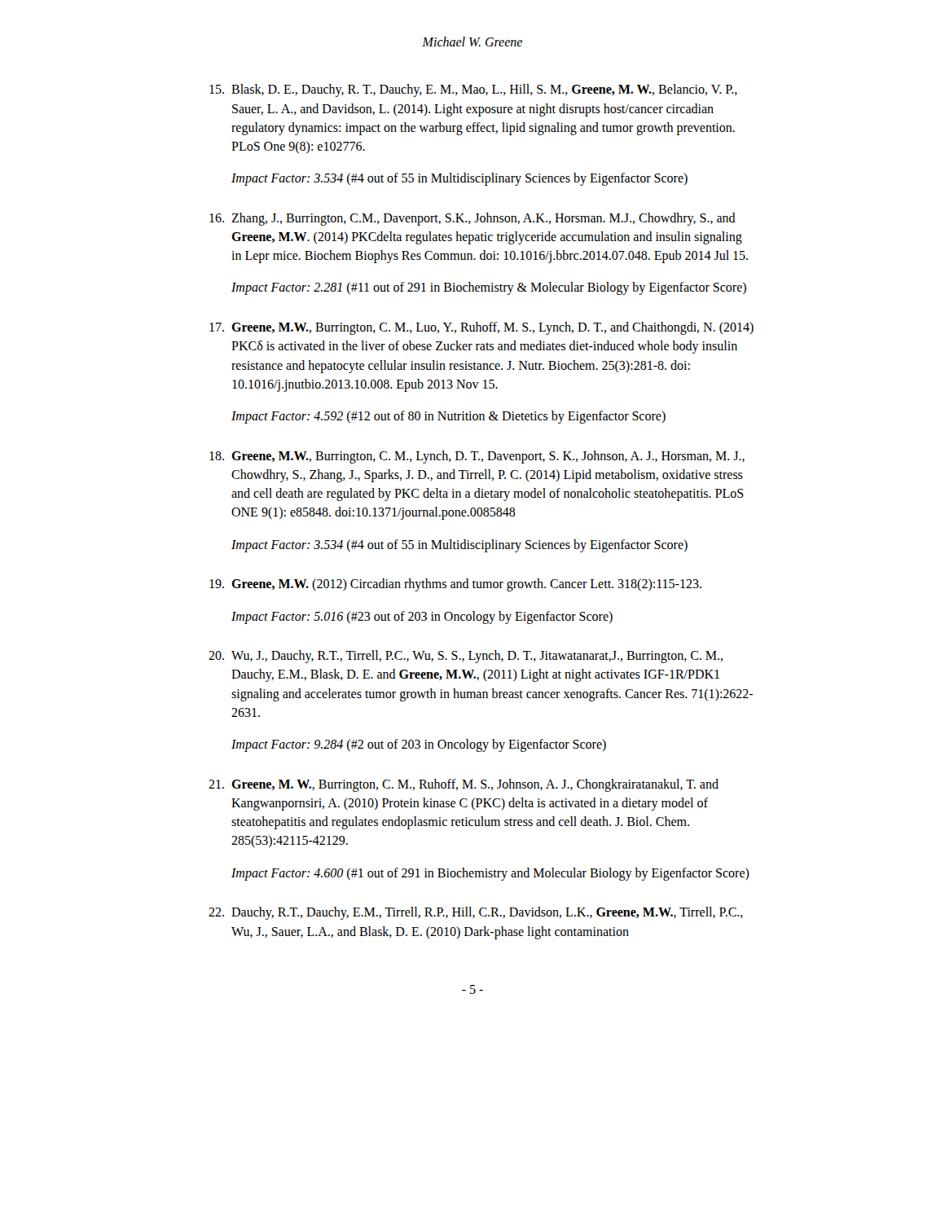Michael W. Greene
Blask, D. E., Dauchy, R. T., Dauchy, E. M., Mao, L., Hill, S. M., Greene, M. W., Belancio, V. P., Sauer, L. A., and Davidson, L. (2014). Light exposure at night disrupts host/cancer circadian regulatory dynamics: impact on the warburg effect, lipid signaling and tumor growth prevention. PLoS One 9(8): e102776.
Impact Factor: 3.534 (#4 out of 55 in Multidisciplinary Sciences by Eigenfactor Score)
Zhang, J., Burrington, C.M., Davenport, S.K., Johnson, A.K., Horsman. M.J., Chowdhry, S., and Greene, M.W. (2014) PKCdelta regulates hepatic triglyceride accumulation and insulin signaling in Lepr mice. Biochem Biophys Res Commun. doi: 10.1016/j.bbrc.2014.07.048. Epub 2014 Jul 15.
Impact Factor: 2.281 (#11 out of 291 in Biochemistry & Molecular Biology by Eigenfactor Score)
Greene, M.W., Burrington, C. M., Luo, Y., Ruhoff, M. S., Lynch, D. T., and Chaithongdi, N. (2014) PKCδ is activated in the liver of obese Zucker rats and mediates diet-induced whole body insulin resistance and hepatocyte cellular insulin resistance. J. Nutr. Biochem. 25(3):281-8. doi: 10.1016/j.jnutbio.2013.10.008. Epub 2013 Nov 15.
Impact Factor: 4.592 (#12 out of 80 in Nutrition & Dietetics by Eigenfactor Score)
Greene, M.W., Burrington, C. M., Lynch, D. T., Davenport, S. K., Johnson, A. J., Horsman, M. J., Chowdhry, S., Zhang, J., Sparks, J. D., and Tirrell, P. C. (2014) Lipid metabolism, oxidative stress and cell death are regulated by PKC delta in a dietary model of nonalcoholic steatohepatitis. PLoS ONE 9(1): e85848. doi:10.1371/journal.pone.0085848
Impact Factor: 3.534 (#4 out of 55 in Multidisciplinary Sciences by Eigenfactor Score)
Greene, M.W. (2012) Circadian rhythms and tumor growth. Cancer Lett. 318(2):115-123.
Impact Factor: 5.016 (#23 out of 203 in Oncology by Eigenfactor Score)
Wu, J., Dauchy, R.T., Tirrell, P.C., Wu, S. S., Lynch, D. T., Jitawatanarat,J., Burrington, C. M., Dauchy, E.M., Blask, D. E. and Greene, M.W., (2011) Light at night activates IGF-1R/PDK1 signaling and accelerates tumor growth in human breast cancer xenografts. Cancer Res. 71(1):2622-2631.
Impact Factor: 9.284 (#2 out of 203 in Oncology by Eigenfactor Score)
Greene, M. W., Burrington, C. M., Ruhoff, M. S., Johnson, A. J., Chongkrairatanakul, T. and Kangwanpornsiri, A. (2010) Protein kinase C (PKC) delta is activated in a dietary model of steatohepatitis and regulates endoplasmic reticulum stress and cell death. J. Biol. Chem. 285(53):42115-42129.
Impact Factor: 4.600 (#1 out of 291 in Biochemistry and Molecular Biology by Eigenfactor Score)
Dauchy, R.T., Dauchy, E.M., Tirrell, R.P., Hill, C.R., Davidson, L.K., Greene, M.W., Tirrell, P.C., Wu, J., Sauer, L.A., and Blask, D. E. (2010) Dark-phase light contamination
- 5 -